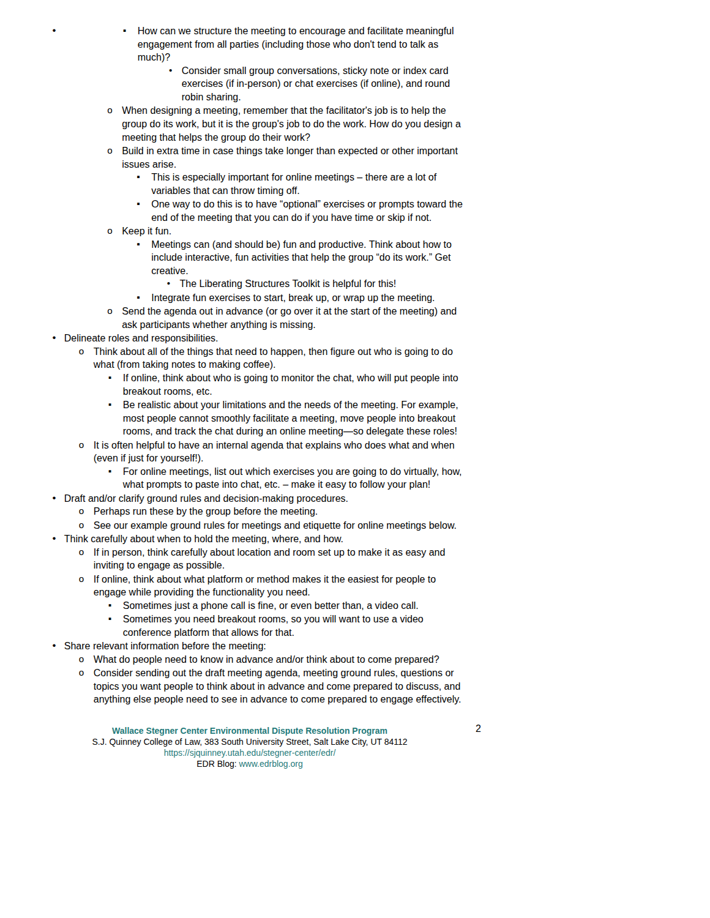How can we structure the meeting to encourage and facilitate meaningful engagement from all parties (including those who don't tend to talk as much)?
Consider small group conversations, sticky note or index card exercises (if in-person) or chat exercises (if online), and round robin sharing.
When designing a meeting, remember that the facilitator's job is to help the group do its work, but it is the group's job to do the work. How do you design a meeting that helps the group do their work?
Build in extra time in case things take longer than expected or other important issues arise.
This is especially important for online meetings – there are a lot of variables that can throw timing off.
One way to do this is to have “optional” exercises or prompts toward the end of the meeting that you can do if you have time or skip if not.
Keep it fun.
Meetings can (and should be) fun and productive. Think about how to include interactive, fun activities that help the group “do its work.” Get creative.
The Liberating Structures Toolkit is helpful for this!
Integrate fun exercises to start, break up, or wrap up the meeting.
Send the agenda out in advance (or go over it at the start of the meeting) and ask participants whether anything is missing.
Delineate roles and responsibilities.
Think about all of the things that need to happen, then figure out who is going to do what (from taking notes to making coffee).
If online, think about who is going to monitor the chat, who will put people into breakout rooms, etc.
Be realistic about your limitations and the needs of the meeting. For example, most people cannot smoothly facilitate a meeting, move people into breakout rooms, and track the chat during an online meeting—so delegate these roles!
It is often helpful to have an internal agenda that explains who does what and when (even if just for yourself!).
For online meetings, list out which exercises you are going to do virtually, how, what prompts to paste into chat, etc. – make it easy to follow your plan!
Draft and/or clarify ground rules and decision-making procedures.
Perhaps run these by the group before the meeting.
See our example ground rules for meetings and etiquette for online meetings below.
Think carefully about when to hold the meeting, where, and how.
If in person, think carefully about location and room set up to make it as easy and inviting to engage as possible.
If online, think about what platform or method makes it the easiest for people to engage while providing the functionality you need.
Sometimes just a phone call is fine, or even better than, a video call.
Sometimes you need breakout rooms, so you will want to use a video conference platform that allows for that.
Share relevant information before the meeting:
What do people need to know in advance and/or think about to come prepared?
Consider sending out the draft meeting agenda, meeting ground rules, questions or topics you want people to think about in advance and come prepared to discuss, and anything else people need to see in advance to come prepared to engage effectively.
2
Wallace Stegner Center Environmental Dispute Resolution Program
S.J. Quinney College of Law, 383 South University Street, Salt Lake City, UT 84112
https://sjquinney.utah.edu/stegner-center/edr/
EDR Blog: www.edrblog.org